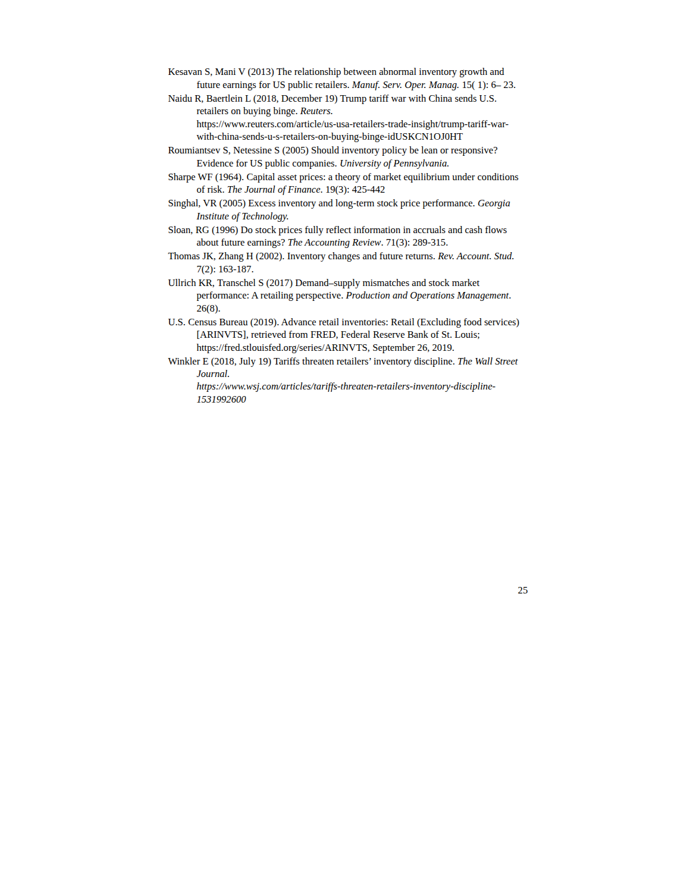Kesavan S, Mani V (2013) The relationship between abnormal inventory growth and future earnings for US public retailers. Manuf. Serv. Oper. Manag. 15( 1): 6– 23.
Naidu R, Baertlein L (2018, December 19) Trump tariff war with China sends U.S. retailers on buying binge. Reuters. https://www.reuters.com/article/us-usa-retailers-trade-insight/trump-tariff-war-with-china-sends-u-s-retailers-on-buying-binge-idUSKCN1OJ0HT
Roumiantsev S, Netessine S (2005) Should inventory policy be lean or responsive? Evidence for US public companies. University of Pennsylvania.
Sharpe WF (1964). Capital asset prices: a theory of market equilibrium under conditions of risk. The Journal of Finance. 19(3): 425-442
Singhal, VR (2005) Excess inventory and long-term stock price performance. Georgia Institute of Technology.
Sloan, RG (1996) Do stock prices fully reflect information in accruals and cash flows about future earnings? The Accounting Review. 71(3): 289-315.
Thomas JK, Zhang H (2002). Inventory changes and future returns. Rev. Account. Stud. 7(2): 163-187.
Ullrich KR, Transchel S (2017) Demand–supply mismatches and stock market performance: A retailing perspective. Production and Operations Management. 26(8).
U.S. Census Bureau (2019). Advance retail inventories: Retail (Excluding food services) [ARINVTS], retrieved from FRED, Federal Reserve Bank of St. Louis; https://fred.stlouisfed.org/series/ARINVTS, September 26, 2019.
Winkler E (2018, July 19) Tariffs threaten retailers’ inventory discipline. The Wall Street Journal. https://www.wsj.com/articles/tariffs-threaten-retailers-inventory-discipline-1531992600
25